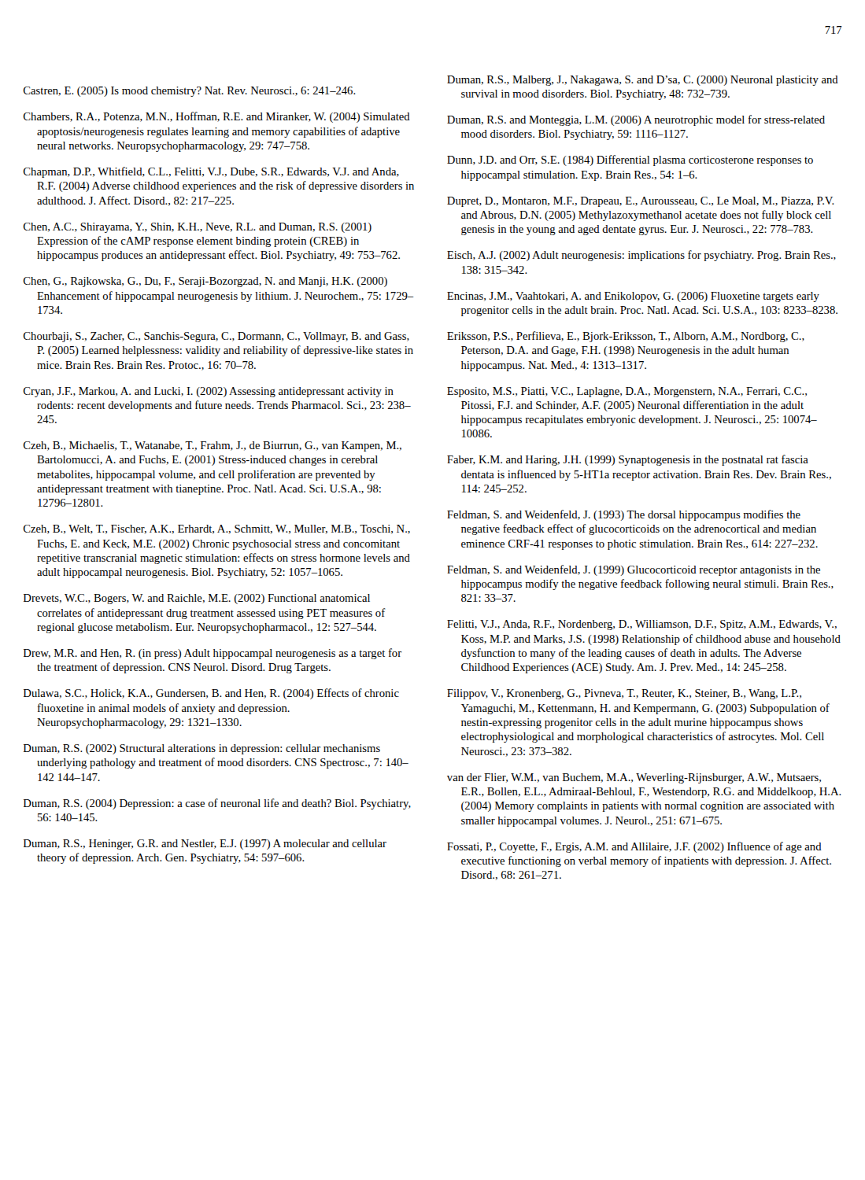717
Castren, E. (2005) Is mood chemistry? Nat. Rev. Neurosci., 6: 241–246.
Chambers, R.A., Potenza, M.N., Hoffman, R.E. and Miranker, W. (2004) Simulated apoptosis/neurogenesis regulates learning and memory capabilities of adaptive neural networks. Neuropsychopharmacology, 29: 747–758.
Chapman, D.P., Whitfield, C.L., Felitti, V.J., Dube, S.R., Edwards, V.J. and Anda, R.F. (2004) Adverse childhood experiences and the risk of depressive disorders in adulthood. J. Affect. Disord., 82: 217–225.
Chen, A.C., Shirayama, Y., Shin, K.H., Neve, R.L. and Duman, R.S. (2001) Expression of the cAMP response element binding protein (CREB) in hippocampus produces an antidepressant effect. Biol. Psychiatry, 49: 753–762.
Chen, G., Rajkowska, G., Du, F., Seraji-Bozorgzad, N. and Manji, H.K. (2000) Enhancement of hippocampal neurogenesis by lithium. J. Neurochem., 75: 1729–1734.
Chourbaji, S., Zacher, C., Sanchis-Segura, C., Dormann, C., Vollmayr, B. and Gass, P. (2005) Learned helplessness: validity and reliability of depressive-like states in mice. Brain Res. Brain Res. Protoc., 16: 70–78.
Cryan, J.F., Markou, A. and Lucki, I. (2002) Assessing antidepressant activity in rodents: recent developments and future needs. Trends Pharmacol. Sci., 23: 238–245.
Czeh, B., Michaelis, T., Watanabe, T., Frahm, J., de Biurrun, G., van Kampen, M., Bartolomucci, A. and Fuchs, E. (2001) Stress-induced changes in cerebral metabolites, hippocampal volume, and cell proliferation are prevented by antidepressant treatment with tianeptine. Proc. Natl. Acad. Sci. U.S.A., 98: 12796–12801.
Czeh, B., Welt, T., Fischer, A.K., Erhardt, A., Schmitt, W., Muller, M.B., Toschi, N., Fuchs, E. and Keck, M.E. (2002) Chronic psychosocial stress and concomitant repetitive transcranial magnetic stimulation: effects on stress hormone levels and adult hippocampal neurogenesis. Biol. Psychiatry, 52: 1057–1065.
Drevets, W.C., Bogers, W. and Raichle, M.E. (2002) Functional anatomical correlates of antidepressant drug treatment assessed using PET measures of regional glucose metabolism. Eur. Neuropsychopharmacol., 12: 527–544.
Drew, M.R. and Hen, R. (in press) Adult hippocampal neurogenesis as a target for the treatment of depression. CNS Neurol. Disord. Drug Targets.
Dulawa, S.C., Holick, K.A., Gundersen, B. and Hen, R. (2004) Effects of chronic fluoxetine in animal models of anxiety and depression. Neuropsychopharmacology, 29: 1321–1330.
Duman, R.S. (2002) Structural alterations in depression: cellular mechanisms underlying pathology and treatment of mood disorders. CNS Spectrosc., 7: 140–142 144–147.
Duman, R.S. (2004) Depression: a case of neuronal life and death? Biol. Psychiatry, 56: 140–145.
Duman, R.S., Heninger, G.R. and Nestler, E.J. (1997) A molecular and cellular theory of depression. Arch. Gen. Psychiatry, 54: 597–606.
Duman, R.S., Malberg, J., Nakagawa, S. and D’sa, C. (2000) Neuronal plasticity and survival in mood disorders. Biol. Psychiatry, 48: 732–739.
Duman, R.S. and Monteggia, L.M. (2006) A neurotrophic model for stress-related mood disorders. Biol. Psychiatry, 59: 1116–1127.
Dunn, J.D. and Orr, S.E. (1984) Differential plasma corticosterone responses to hippocampal stimulation. Exp. Brain Res., 54: 1–6.
Dupret, D., Montaron, M.F., Drapeau, E., Aurousseau, C., Le Moal, M., Piazza, P.V. and Abrous, D.N. (2005) Methylazoxymethanol acetate does not fully block cell genesis in the young and aged dentate gyrus. Eur. J. Neurosci., 22: 778–783.
Eisch, A.J. (2002) Adult neurogenesis: implications for psychiatry. Prog. Brain Res., 138: 315–342.
Encinas, J.M., Vaahtokari, A. and Enikolopov, G. (2006) Fluoxetine targets early progenitor cells in the adult brain. Proc. Natl. Acad. Sci. U.S.A., 103: 8233–8238.
Eriksson, P.S., Perfilieva, E., Bjork-Eriksson, T., Alborn, A.M., Nordborg, C., Peterson, D.A. and Gage, F.H. (1998) Neurogenesis in the adult human hippocampus. Nat. Med., 4: 1313–1317.
Esposito, M.S., Piatti, V.C., Laplagne, D.A., Morgenstern, N.A., Ferrari, C.C., Pitossi, F.J. and Schinder, A.F. (2005) Neuronal differentiation in the adult hippocampus recapitulates embryonic development. J. Neurosci., 25: 10074–10086.
Faber, K.M. and Haring, J.H. (1999) Synaptogenesis in the postnatal rat fascia dentata is influenced by 5-HT1a receptor activation. Brain Res. Dev. Brain Res., 114: 245–252.
Feldman, S. and Weidenfeld, J. (1993) The dorsal hippocampus modifies the negative feedback effect of glucocorticoids on the adrenocortical and median eminence CRF-41 responses to photic stimulation. Brain Res., 614: 227–232.
Feldman, S. and Weidenfeld, J. (1999) Glucocorticoid receptor antagonists in the hippocampus modify the negative feedback following neural stimuli. Brain Res., 821: 33–37.
Felitti, V.J., Anda, R.F., Nordenberg, D., Williamson, D.F., Spitz, A.M., Edwards, V., Koss, M.P. and Marks, J.S. (1998) Relationship of childhood abuse and household dysfunction to many of the leading causes of death in adults. The Adverse Childhood Experiences (ACE) Study. Am. J. Prev. Med., 14: 245–258.
Filippov, V., Kronenberg, G., Pivneva, T., Reuter, K., Steiner, B., Wang, L.P., Yamaguchi, M., Kettenmann, H. and Kempermann, G. (2003) Subpopulation of nestin-expressing progenitor cells in the adult murine hippocampus shows electrophysiological and morphological characteristics of astrocytes. Mol. Cell Neurosci., 23: 373–382.
van der Flier, W.M., van Buchem, M.A., Weverling-Rijnsburger, A.W., Mutsaers, E.R., Bollen, E.L., Admiraal-Behloul, F., Westendorp, R.G. and Middelkoop, H.A. (2004) Memory complaints in patients with normal cognition are associated with smaller hippocampal volumes. J. Neurol., 251: 671–675.
Fossati, P., Coyette, F., Ergis, A.M. and Allilaire, J.F. (2002) Influence of age and executive functioning on verbal memory of inpatients with depression. J. Affect. Disord., 68: 261–271.